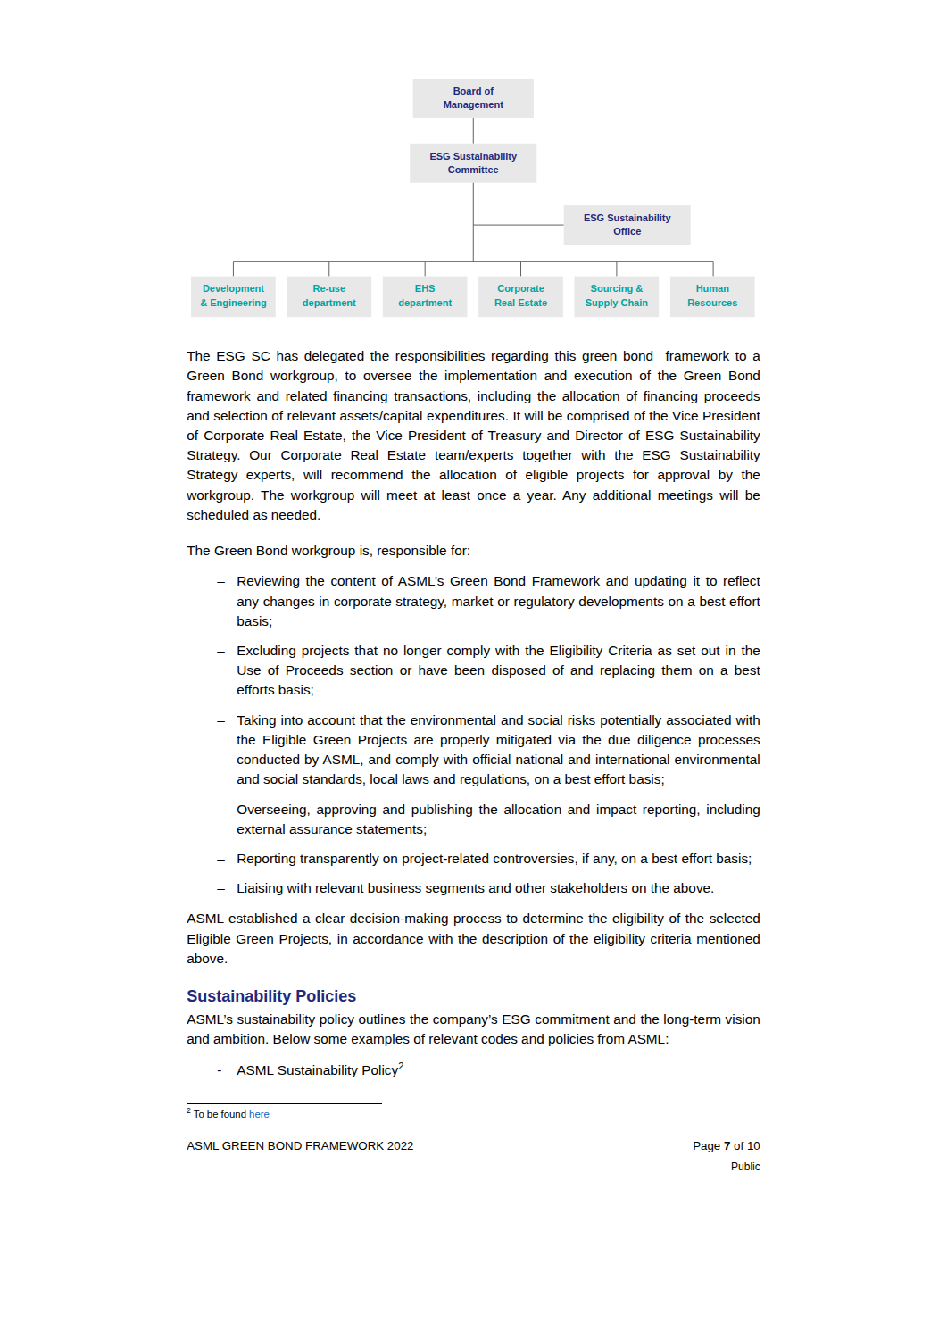Board of Management ESG Sustainability Committee ESG Sustainability Office Development & Engineering Re-use department EHS department Corporate Real Estate Sourcing & Supply Chain Human Resources
The ESG SC has delegated the responsibilities regarding this green bond framework to a Green Bond workgroup, to oversee the implementation and execution of the Green Bond framework and related financing transactions, including the allocation of financing proceeds and selection of relevant assets/capital expenditures. It will be comprised of the Vice President of Corporate Real Estate, the Vice President of Treasury and Director of ESG Sustainability Strategy. Our Corporate Real Estate team/experts together with the ESG Sustainability Strategy experts, will recommend the allocation of eligible projects for approval by the workgroup. The workgroup will meet at least once a year. Any additional meetings will be scheduled as needed.
The Green Bond workgroup is, responsible for:
Reviewing the content of ASML’s Green Bond Framework and updating it to reflect any changes in corporate strategy, market or regulatory developments on a best effort basis;
Excluding projects that no longer comply with the Eligibility Criteria as set out in the Use of Proceeds section or have been disposed of and replacing them on a best efforts basis;
Taking into account that the environmental and social risks potentially associated with the Eligible Green Projects are properly mitigated via the due diligence processes conducted by ASML, and comply with official national and international environmental and social standards, local laws and regulations, on a best effort basis;
Overseeing, approving and publishing the allocation and impact reporting, including external assurance statements;
Reporting transparently on project-related controversies, if any, on a best effort basis;
Liaising with relevant business segments and other stakeholders on the above.
ASML established a clear decision-making process to determine the eligibility of the selected Eligible Green Projects, in accordance with the description of the eligibility criteria mentioned above.
Sustainability Policies
ASML’s sustainability policy outlines the company’s ESG commitment and the long-term vision and ambition. Below some examples of relevant codes and policies from ASML:
ASML Sustainability Policy2
2 To be found here
ASML GREEN BOND FRAMEWORK 2022
Page 7 of 10
Public